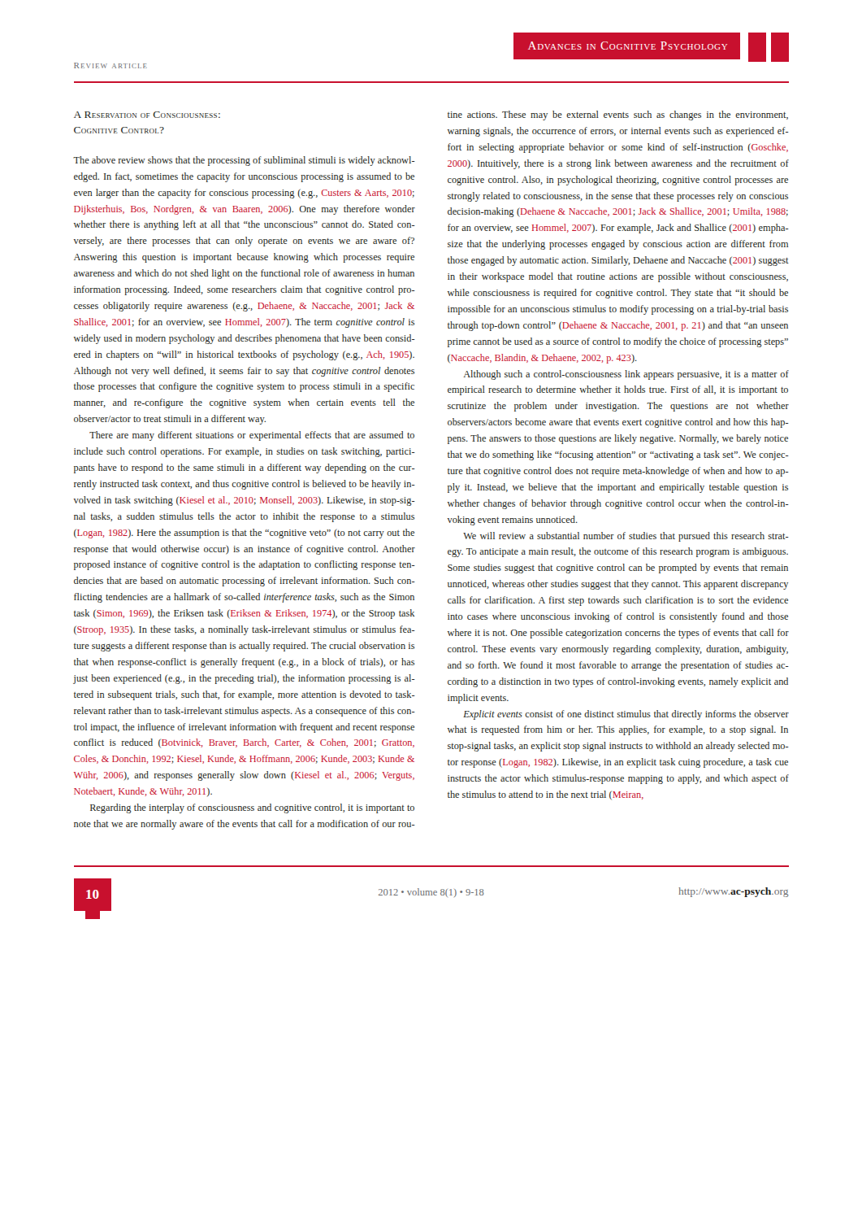Review Article
Advances in Cognitive Psychology
A Reservation of Consciousness:
Cognitive Control?
The above review shows that the processing of subliminal stimuli is widely acknowledged. In fact, sometimes the capacity for unconscious processing is assumed to be even larger than the capacity for conscious processing (e.g., Custers & Aarts, 2010; Dijksterhuis, Bos, Nordgren, & van Baaren, 2006). One may therefore wonder whether there is anything left at all that “the unconscious” cannot do. Stated conversely, are there processes that can only operate on events we are aware of? Answering this question is important because knowing which processes require awareness and which do not shed light on the functional role of awareness in human information processing. Indeed, some researchers claim that cognitive control processes obligatorily require awareness (e.g., Dehaene, & Naccache, 2001; Jack & Shallice, 2001; for an overview, see Hommel, 2007). The term cognitive control is widely used in modern psychology and describes phenomena that have been considered in chapters on “will” in historical textbooks of psychology (e.g., Ach, 1905). Although not very well defined, it seems fair to say that cognitive control denotes those processes that configure the cognitive system to process stimuli in a specific manner, and re-configure the cognitive system when certain events tell the observer/actor to treat stimuli in a different way.
There are many different situations or experimental effects that are assumed to include such control operations. For example, in studies on task switching, participants have to respond to the same stimuli in a different way depending on the currently instructed task context, and thus cognitive control is believed to be heavily involved in task switching (Kiesel et al., 2010; Monsell, 2003). Likewise, in stop-signal tasks, a sudden stimulus tells the actor to inhibit the response to a stimulus (Logan, 1982). Here the assumption is that the “cognitive veto” (to not carry out the response that would otherwise occur) is an instance of cognitive control. Another proposed instance of cognitive control is the adaptation to conflicting response tendencies that are based on automatic processing of irrelevant information. Such conflicting tendencies are a hallmark of so-called interference tasks, such as the Simon task (Simon, 1969), the Eriksen task (Eriksen & Eriksen, 1974), or the Stroop task (Stroop, 1935). In these tasks, a nominally task-irrelevant stimulus or stimulus feature suggests a different response than is actually required. The crucial observation is that when response-conflict is generally frequent (e.g., in a block of trials), or has just been experienced (e.g., in the preceding trial), the information processing is altered in subsequent trials, such that, for example, more attention is devoted to task-relevant rather than to task-irrelevant stimulus aspects. As a consequence of this control impact, the influence of irrelevant information with frequent and recent response conflict is reduced (Botvinick, Braver, Barch, Carter, & Cohen, 2001; Gratton, Coles, & Donchin, 1992; Kiesel, Kunde, & Hoffmann, 2006; Kunde, 2003; Kunde & Wühr, 2006), and responses generally slow down (Kiesel et al., 2006; Verguts, Notebaert, Kunde, & Wühr, 2011).
Regarding the interplay of consciousness and cognitive control, it is important to note that we are normally aware of the events that call for a modification of our routine actions. These may be external events such as changes in the environment, warning signals, the occurrence of errors, or internal events such as experienced effort in selecting appropriate behavior or some kind of self-instruction (Goschke, 2000). Intuitively, there is a strong link between awareness and the recruitment of cognitive control. Also, in psychological theorizing, cognitive control processes are strongly related to consciousness, in the sense that these processes rely on conscious decision-making (Dehaene & Naccache, 2001; Jack & Shallice, 2001; Umilta, 1988; for an overview, see Hommel, 2007). For example, Jack and Shallice (2001) emphasize that the underlying processes engaged by conscious action are different from those engaged by automatic action. Similarly, Dehaene and Naccache (2001) suggest in their workspace model that routine actions are possible without consciousness, while consciousness is required for cognitive control. They state that “it should be impossible for an unconscious stimulus to modify processing on a trial-by-trial basis through top-down control” (Dehaene & Naccache, 2001, p. 21) and that “an unseen prime cannot be used as a source of control to modify the choice of processing steps” (Naccache, Blandin, & Dehaene, 2002, p. 423).
Although such a control-consciousness link appears persuasive, it is a matter of empirical research to determine whether it holds true. First of all, it is important to scrutinize the problem under investigation. The questions are not whether observers/actors become aware that events exert cognitive control and how this happens. The answers to those questions are likely negative. Normally, we barely notice that we do something like “focusing attention” or “activating a task set”. We conjecture that cognitive control does not require meta-knowledge of when and how to apply it. Instead, we believe that the important and empirically testable question is whether changes of behavior through cognitive control occur when the control-invoking event remains unnoticed.
We will review a substantial number of studies that pursued this research strategy. To anticipate a main result, the outcome of this research program is ambiguous. Some studies suggest that cognitive control can be prompted by events that remain unnoticed, whereas other studies suggest that they cannot. This apparent discrepancy calls for clarification. A first step towards such clarification is to sort the evidence into cases where unconscious invoking of control is consistently found and those where it is not. One possible categorization concerns the types of events that call for control. These events vary enormously regarding complexity, duration, ambiguity, and so forth. We found it most favorable to arrange the presentation of studies according to a distinction in two types of control-invoking events, namely explicit and implicit events.
Explicit events consist of one distinct stimulus that directly informs the observer what is requested from him or her. This applies, for example, to a stop signal. In stop-signal tasks, an explicit stop signal instructs to withhold an already selected motor response (Logan, 1982). Likewise, in an explicit task cuing procedure, a task cue instructs the actor which stimulus-response mapping to apply, and which aspect of the stimulus to attend to in the next trial (Meiran,
10
2012 • volume 8(1) • 9-18
http://www. ac-psych.org